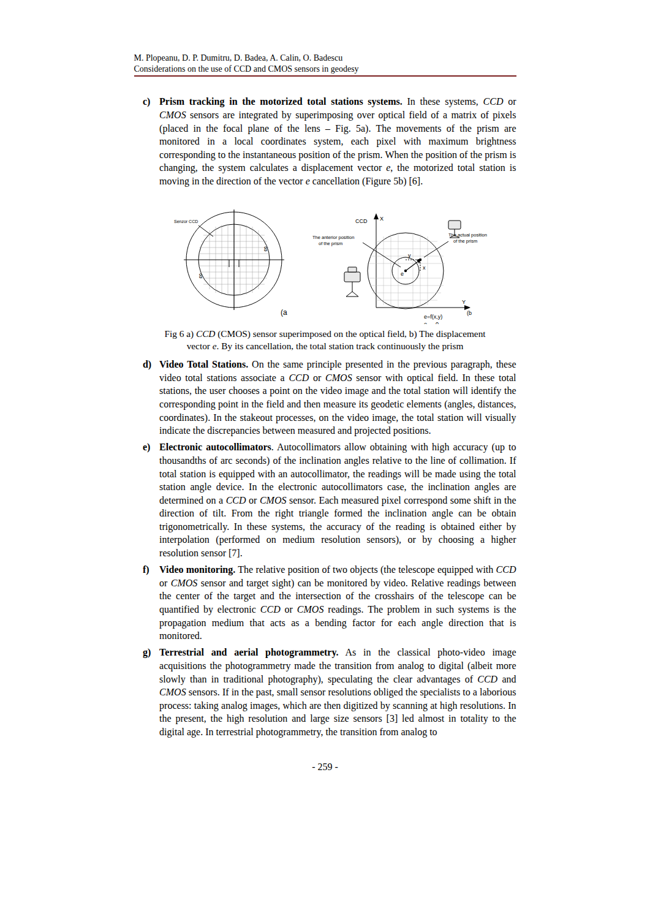M. Plopeanu, D. P. Dumitru, D. Badea, A. Calin, O. Badescu
Considerations on the use of CCD and CMOS sensors in geodesy
c) Prism tracking in the motorized total stations systems. In these systems, CCD or CMOS sensors are integrated by superimposing over optical field of a matrix of pixels (placed in the focal plane of the lens – Fig. 5a). The movements of the prism are monitored in a local coordinates system, each pixel with maximum brightness corresponding to the instantaneous position of the prism. When the position of the prism is changing, the system calculates a displacement vector e, the motorized total station is moving in the direction of the vector e cancellation (Figure 5b) [6].
Senzor CCD ∞ ∞ (a X Y CCD y x e e=f(x,y) e → 0 (b The anterior position of the prism The actual position of the prism
Fig 6 a) CCD (CMOS) sensor superimposed on the optical field, b) The displacement vector e. By its cancellation, the total station track continuously the prism
d) Video Total Stations. On the same principle presented in the previous paragraph, these video total stations associate a CCD or CMOS sensor with optical field. In these total stations, the user chooses a point on the video image and the total station will identify the corresponding point in the field and then measure its geodetic elements (angles, distances, coordinates). In the stakeout processes, on the video image, the total station will visually indicate the discrepancies between measured and projected positions.
e) Electronic autocollimators. Autocollimators allow obtaining with high accuracy (up to thousandths of arc seconds) of the inclination angles relative to the line of collimation. If total station is equipped with an autocollimator, the readings will be made using the total station angle device. In the electronic autocollimators case, the inclination angles are determined on a CCD or CMOS sensor. Each measured pixel correspond some shift in the direction of tilt. From the right triangle formed the inclination angle can be obtain trigonometrically. In these systems, the accuracy of the reading is obtained either by interpolation (performed on medium resolution sensors), or by choosing a higher resolution sensor [7].
f) Video monitoring. The relative position of two objects (the telescope equipped with CCD or CMOS sensor and target sight) can be monitored by video. Relative readings between the center of the target and the intersection of the crosshairs of the telescope can be quantified by electronic CCD or CMOS readings. The problem in such systems is the propagation medium that acts as a bending factor for each angle direction that is monitored.
g) Terrestrial and aerial photogrammetry. As in the classical photo-video image acquisitions the photogrammetry made the transition from analog to digital (albeit more slowly than in traditional photography), speculating the clear advantages of CCD and CMOS sensors. If in the past, small sensor resolutions obliged the specialists to a laborious process: taking analog images, which are then digitized by scanning at high resolutions. In the present, the high resolution and large size sensors [3] led almost in totality to the digital age. In terrestrial photogrammetry, the transition from analog to
- 259 -